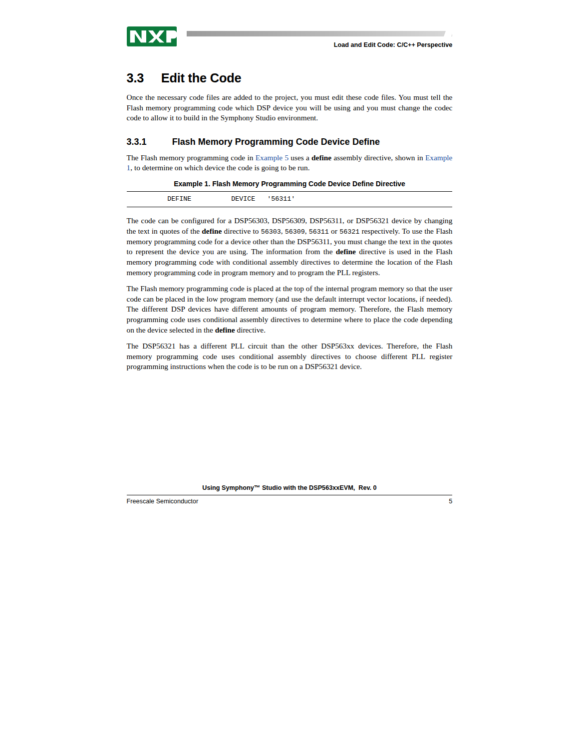Load and Edit Code: C/C++ Perspective
3.3 Edit the Code
Once the necessary code files are added to the project, you must edit these code files. You must tell the Flash memory programming code which DSP device you will be using and you must change the codec code to allow it to build in the Symphony Studio environment.
3.3.1 Flash Memory Programming Code Device Define
The Flash memory programming code in Example 5 uses a define assembly directive, shown in Example 1, to determine on which device the code is going to be run.
Example 1. Flash Memory Programming Code Device Define Directive
DEFINE DEVICE '56311'
The code can be configured for a DSP56303, DSP56309, DSP56311, or DSP56321 device by changing the text in quotes of the define directive to 56303, 56309, 56311 or 56321 respectively. To use the Flash memory programming code for a device other than the DSP56311, you must change the text in the quotes to represent the device you are using. The information from the define directive is used in the Flash memory programming code with conditional assembly directives to determine the location of the Flash memory programming code in program memory and to program the PLL registers.
The Flash memory programming code is placed at the top of the internal program memory so that the user code can be placed in the low program memory (and use the default interrupt vector locations, if needed). The different DSP devices have different amounts of program memory. Therefore, the Flash memory programming code uses conditional assembly directives to determine where to place the code depending on the device selected in the define directive.
The DSP56321 has a different PLL circuit than the other DSP563xx devices. Therefore, the Flash memory programming code uses conditional assembly directives to choose different PLL register programming instructions when the code is to be run on a DSP56321 device.
Using Symphony™ Studio with the DSP563xxEVM, Rev. 0
Freescale Semiconductor
5